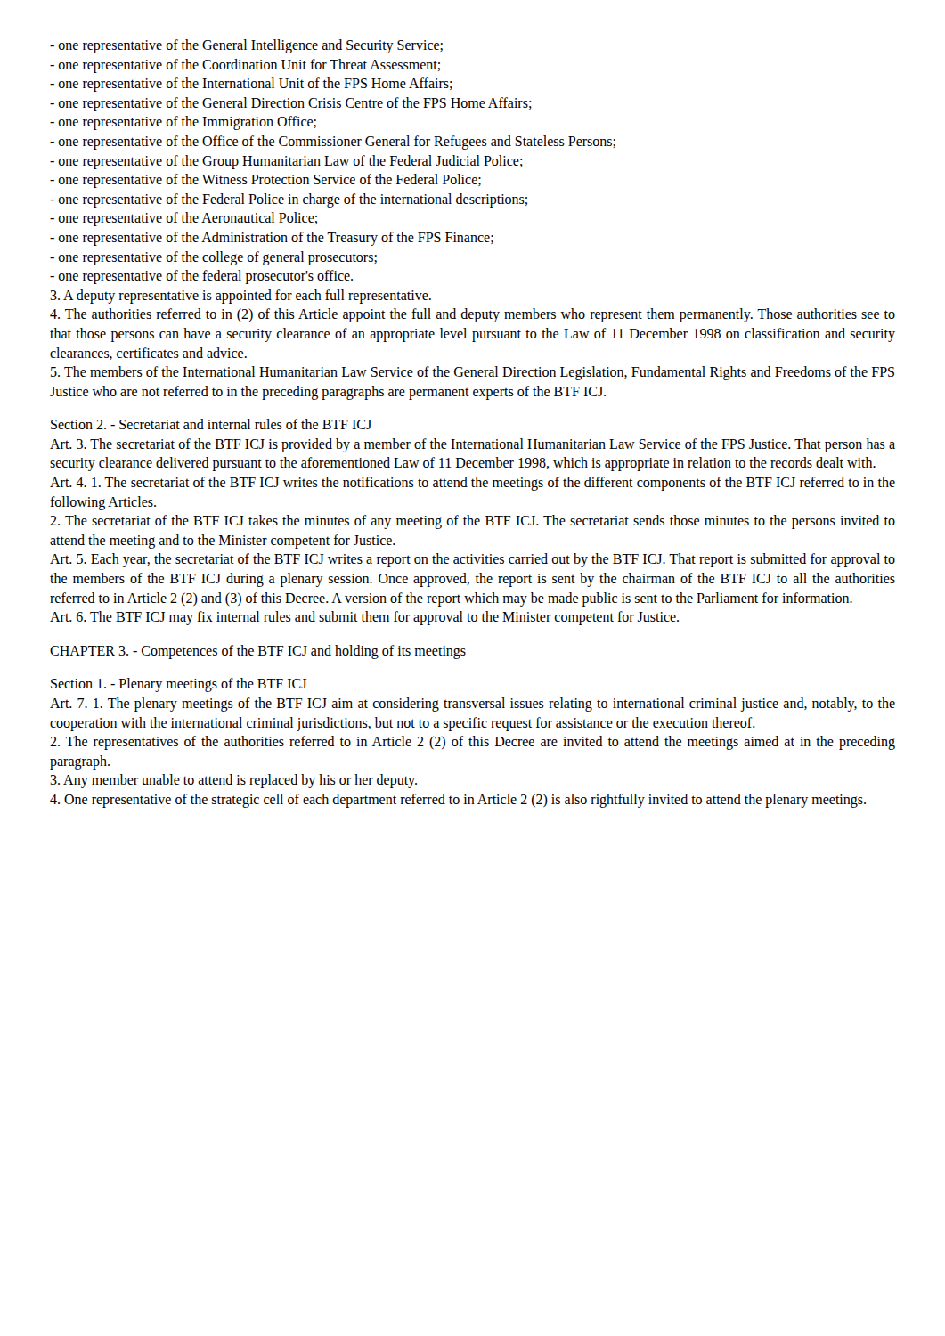- one representative of the General Intelligence and Security Service;
- one representative of the Coordination Unit for Threat Assessment;
- one representative of the International Unit of the FPS Home Affairs;
- one representative of the General Direction Crisis Centre of the FPS Home Affairs;
- one representative of the Immigration Office;
- one representative of the Office of the Commissioner General for Refugees and Stateless Persons;
- one representative of the Group Humanitarian Law of the Federal Judicial Police;
- one representative of the Witness Protection Service of the Federal Police;
- one representative of the Federal Police in charge of the international descriptions;
- one representative of the Aeronautical Police;
- one representative of the Administration of the Treasury of the FPS Finance;
- one representative of the college of general prosecutors;
- one representative of the federal prosecutor's office.
3. A deputy representative is appointed for each full representative.
4. The authorities referred to in (2) of this Article appoint the full and deputy members who represent them permanently. Those authorities see to that those persons can have a security clearance of an appropriate level pursuant to the Law of 11 December 1998 on classification and security clearances, certificates and advice.
5. The members of the International Humanitarian Law Service of the General Direction Legislation, Fundamental Rights and Freedoms of the FPS Justice who are not referred to in the preceding paragraphs are permanent experts of the BTF ICJ.
Section 2. - Secretariat and internal rules of the BTF ICJ
Art. 3. The secretariat of the BTF ICJ is provided by a member of the International Humanitarian Law Service of the FPS Justice. That person has a security clearance delivered pursuant to the aforementioned Law of 11 December 1998, which is appropriate in relation to the records dealt with.
Art. 4. 1. The secretariat of the BTF ICJ writes the notifications to attend the meetings of the different components of the BTF ICJ referred to in the following Articles.
2. The secretariat of the BTF ICJ takes the minutes of any meeting of the BTF ICJ. The secretariat sends those minutes to the persons invited to attend the meeting and to the Minister competent for Justice.
Art. 5. Each year, the secretariat of the BTF ICJ writes a report on the activities carried out by the BTF ICJ. That report is submitted for approval to the members of the BTF ICJ during a plenary session. Once approved, the report is sent by the chairman of the BTF ICJ to all the authorities referred to in Article 2 (2) and (3) of this Decree. A version of the report which may be made public is sent to the Parliament for information.
Art. 6. The BTF ICJ may fix internal rules and submit them for approval to the Minister competent for Justice.
CHAPTER 3. - Competences of the BTF ICJ and holding of its meetings
Section 1. - Plenary meetings of the BTF ICJ
Art. 7. 1. The plenary meetings of the BTF ICJ aim at considering transversal issues relating to international criminal justice and, notably, to the cooperation with the international criminal jurisdictions, but not to a specific request for assistance or the execution thereof.
2. The representatives of the authorities referred to in Article 2 (2) of this Decree are invited to attend the meetings aimed at in the preceding paragraph.
3. Any member unable to attend is replaced by his or her deputy.
4. One representative of the strategic cell of each department referred to in Article 2 (2) is also rightfully invited to attend the plenary meetings.